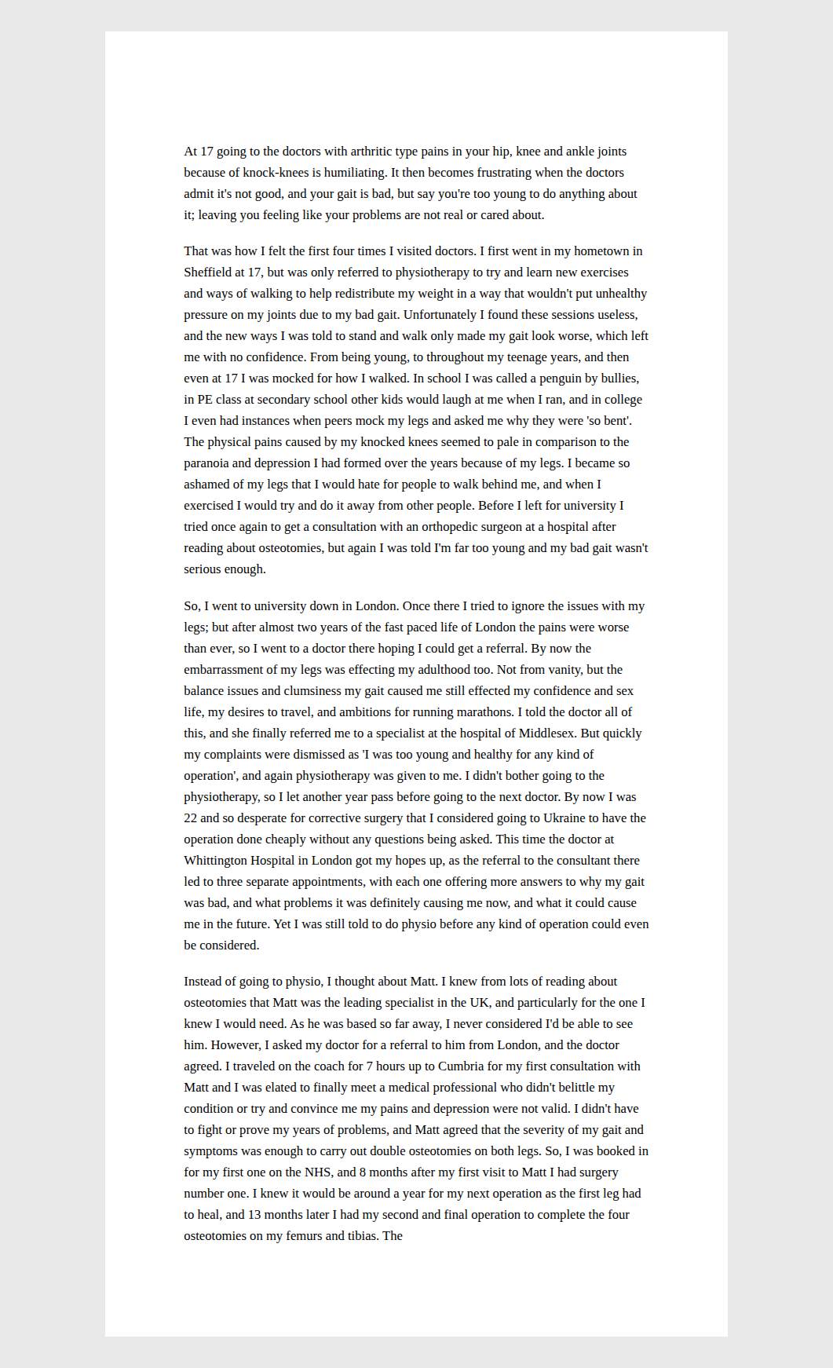At 17 going to the doctors with arthritic type pains in your hip, knee and ankle joints because of knock-knees is humiliating. It then becomes frustrating when the doctors admit it's not good, and your gait is bad, but say you're too young to do anything about it; leaving you feeling like your problems are not real or cared about.
That was how I felt the first four times I visited doctors. I first went in my hometown in Sheffield at 17, but was only referred to physiotherapy to try and learn new exercises and ways of walking to help redistribute my weight in a way that wouldn't put unhealthy pressure on my joints due to my bad gait. Unfortunately I found these sessions useless, and the new ways I was told to stand and walk only made my gait look worse, which left me with no confidence. From being young, to throughout my teenage years, and then even at 17 I was mocked for how I walked. In school I was called a penguin by bullies, in PE class at secondary school other kids would laugh at me when I ran, and in college I even had instances when peers mock my legs and asked me why they were 'so bent'. The physical pains caused by my knocked knees seemed to pale in comparison to the paranoia and depression I had formed over the years because of my legs. I became so ashamed of my legs that I would hate for people to walk behind me, and when I exercised I would try and do it away from other people. Before I left for university I tried once again to get a consultation with an orthopedic surgeon at a hospital after reading about osteotomies, but again I was told I'm far too young and my bad gait wasn't serious enough.
So, I went to university down in London. Once there I tried to ignore the issues with my legs; but after almost two years of the fast paced life of London the pains were worse than ever, so I went to a doctor there hoping I could get a referral. By now the embarrassment of my legs was effecting my adulthood too. Not from vanity, but the balance issues and clumsiness my gait caused me still effected my confidence and sex life, my desires to travel, and ambitions for running marathons. I told the doctor all of this, and she finally referred me to a specialist at the hospital of Middlesex. But quickly my complaints were dismissed as 'I was too young and healthy for any kind of operation', and again physiotherapy was given to me. I didn't bother going to the physiotherapy, so I let another year pass before going to the next doctor. By now I was 22 and so desperate for corrective surgery that I considered going to Ukraine to have the operation done cheaply without any questions being asked. This time the doctor at Whittington Hospital in London got my hopes up, as the referral to the consultant there led to three separate appointments, with each one offering more answers to why my gait was bad, and what problems it was definitely causing me now, and what it could cause me in the future. Yet I was still told to do physio before any kind of operation could even be considered.
Instead of going to physio, I thought about Matt. I knew from lots of reading about osteotomies that Matt was the leading specialist in the UK, and particularly for the one I knew I would need. As he was based so far away, I never considered I'd be able to see him. However, I asked my doctor for a referral to him from London, and the doctor agreed. I traveled on the coach for 7 hours up to Cumbria for my first consultation with Matt and I was elated to finally meet a medical professional who didn't belittle my condition or try and convince me my pains and depression were not valid. I didn't have to fight or prove my years of problems, and Matt agreed that the severity of my gait and symptoms was enough to carry out double osteotomies on both legs. So, I was booked in for my first one on the NHS, and 8 months after my first visit to Matt I had surgery number one. I knew it would be around a year for my next operation as the first leg had to heal, and 13 months later I had my second and final operation to complete the four osteotomies on my femurs and tibias. The